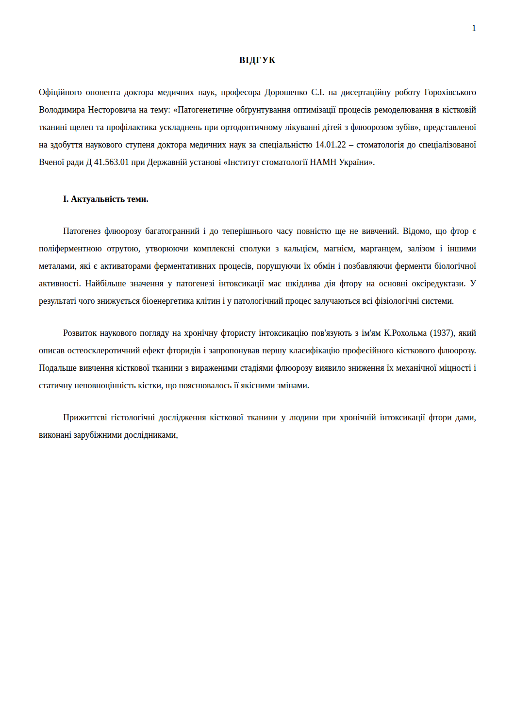1
ВІДГУК
Офіційного опонента доктора медичних наук, професора Дорошенко С.І. на дисертаційну роботу Горохівського Володимира Несторовича на тему: «Патогенетичне обґрунтування оптимізації процесів ремоделювання в кістковій тканині щелеп та профілактика ускладнень при ортодонтичному лікуванні дітей з флюорозом зубів», представленої на здобуття наукового ступеня доктора медичних наук за спеціальністю 14.01.22 – стоматологія до спеціалізованої Вченої ради Д 41.563.01 при Державній установі «Інститут стоматології НАМН України».
І. Актуальність теми.
Патогенез флюорозу багатогранний і до теперішнього часу повністю ще не вивчений. Відомо, що фтор є поліферментною отрутою, утворюючи комплексні сполуки з кальцієм, магнієм, марганцем, залізом і іншими металами, які є активаторами ферментативних процесів, порушуючи їх обмін і позбавляючи ферменти біологічної активності. Найбільше значення у патогенезі інтоксикації має шкідлива дія фтору на основні оксіредуктази. У результаті чого знижується біоенергетика клітин і у патологічний процес залучаються всі фізіологічні системи.
Розвиток наукового погляду на хронічну фтористу інтоксикацію пов'язують з ім'ям К.Рохольма (1937), який описав остеосклеротичний ефект фторидів і запропонував першу класифікацію професійного кісткового флюорозу. Подальше вивчення кісткової тканини з вираженими стадіями флюорозу виявило зниження їх механічної міцності і статичну неповноцінність кістки, що пояснювалось її якісними змінами.
Прижиттєві гістологічні дослідження кісткової тканини у людини при хронічній інтоксикації фтори дами, виконані зарубіжними дослідниками,